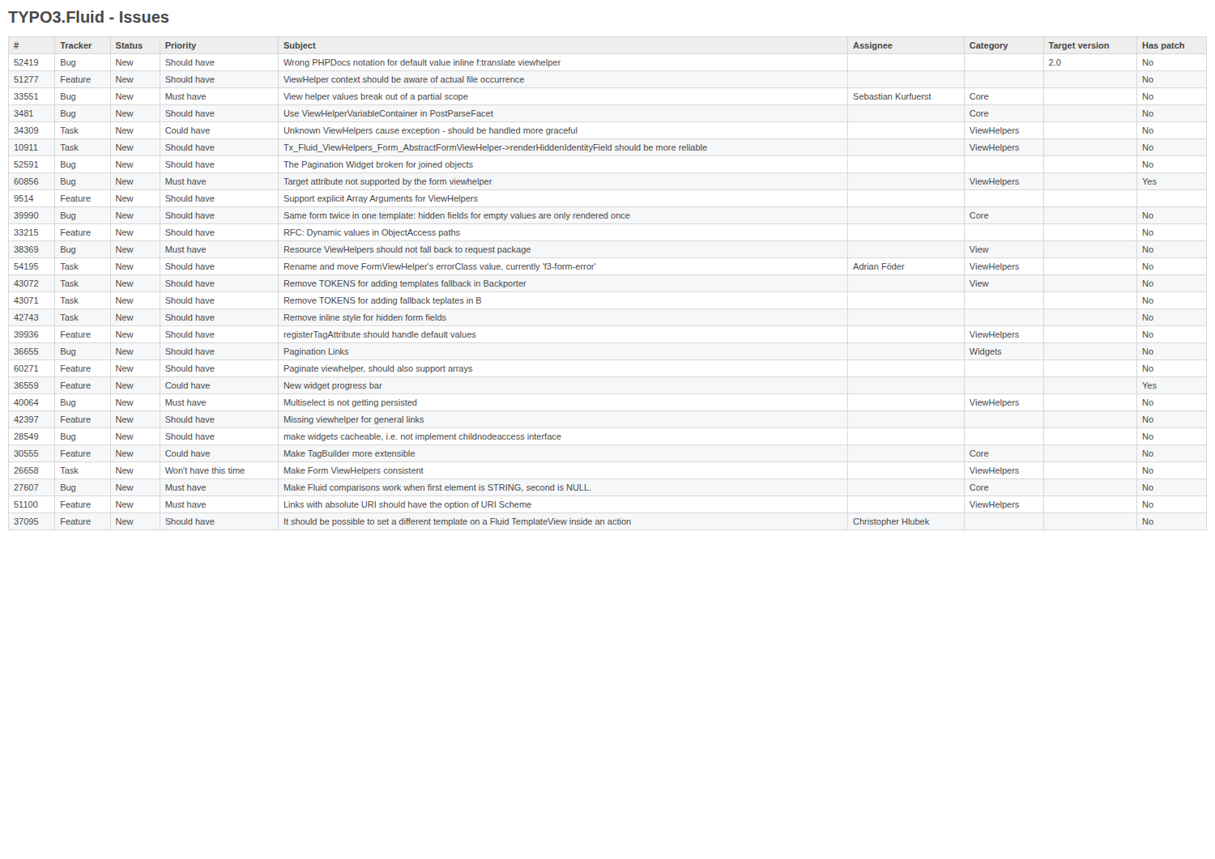TYPO3.Fluid - Issues
| # | Tracker | Status | Priority | Subject | Assignee | Category | Target version | Has patch |
| --- | --- | --- | --- | --- | --- | --- | --- | --- |
| 52419 | Bug | New | Should have | Wrong PHPDocs notation for default value inline f:translate viewhelper | | | 2.0 | No |
| 51277 | Feature | New | Should have | ViewHelper context should be aware of actual file occurrence | | | | No |
| 33551 | Bug | New | Must have | View helper values break out of a partial scope | Sebastian Kurfuerst | Core | | No |
| 3481 | Bug | New | Should have | Use ViewHelperVariableContainer in PostParseFacet | | Core | | No |
| 34309 | Task | New | Could have | Unknown ViewHelpers cause exception - should be handled more graceful | | ViewHelpers | | No |
| 10911 | Task | New | Should have | Tx_Fluid_ViewHelpers_Form_AbstractFormViewHelper->renderHiddenIdentityField should be more reliable | | ViewHelpers | | No |
| 52591 | Bug | New | Should have | The Pagination Widget broken for joined objects | | | | No |
| 60856 | Bug | New | Must have | Target attribute not supported by the form viewhelper | | ViewHelpers | | Yes |
| 9514 | Feature | New | Should have | Support explicit Array Arguments for ViewHelpers | | | | |
| 39990 | Bug | New | Should have | Same form twice in one template: hidden fields for empty values are only rendered once | | Core | | No |
| 33215 | Feature | New | Should have | RFC: Dynamic values in ObjectAccess paths | | | | No |
| 38369 | Bug | New | Must have | Resource ViewHelpers should not fall back to request package | | View | | No |
| 54195 | Task | New | Should have | Rename and move FormViewHelper's errorClass value, currently 'f3-form-error' | Adrian Föder | ViewHelpers | | No |
| 43072 | Task | New | Should have | Remove TOKENS for adding templates fallback in Backporter | | View | | No |
| 43071 | Task | New | Should have | Remove TOKENS for adding fallback teplates in B | | | | No |
| 42743 | Task | New | Should have | Remove inline style for hidden form fields | | | | No |
| 39936 | Feature | New | Should have | registerTagAttribute should handle default values | | ViewHelpers | | No |
| 36655 | Bug | New | Should have | Pagination Links | | Widgets | | No |
| 60271 | Feature | New | Should have | Paginate viewhelper, should also support arrays | | | | No |
| 36559 | Feature | New | Could have | New widget progress bar | | | | Yes |
| 40064 | Bug | New | Must have | Multiselect is not getting persisted | | ViewHelpers | | No |
| 42397 | Feature | New | Should have | Missing viewhelper for general links | | | | No |
| 28549 | Bug | New | Should have | make widgets cacheable, i.e. not implement childnodeaccess interface | | | | No |
| 30555 | Feature | New | Could have | Make TagBuilder more extensible | | Core | | No |
| 26658 | Task | New | Won't have this time | Make Form ViewHelpers consistent | | ViewHelpers | | No |
| 27607 | Bug | New | Must have | Make Fluid comparisons work when first element is STRING, second is NULL. | | Core | | No |
| 51100 | Feature | New | Must have | Links with absolute URI should have the option of URI Scheme | | ViewHelpers | | No |
| 37095 | Feature | New | Should have | It should be possible to set a different template on a Fluid TemplateView inside an action | Christopher Hlubek | | | No |